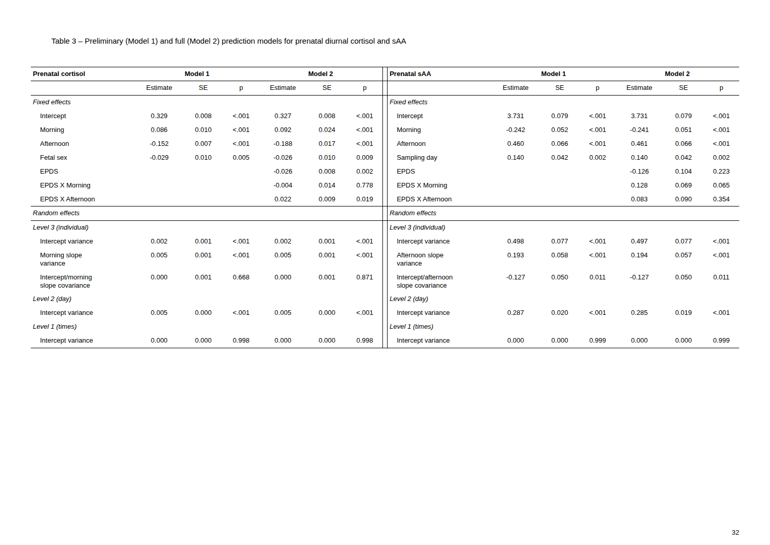Table 3 – Preliminary (Model 1) and full (Model 2) prediction models for prenatal diurnal cortisol and sAA
| Prenatal cortisol | Model 1 | Model 2 | | Prenatal sAA | Model 1 | Model 2 |
| --- | --- | --- | --- | --- | --- | --- |
| | Estimate | SE | p | Estimate | SE | p | | | Estimate | SE | p | Estimate | SE | p |
| Fixed effects | | | | | | | | Fixed effects | | | | | | |
| Intercept | 0.329 | 0.008 | <.001 | 0.327 | 0.008 | <.001 | | Intercept | 3.731 | 0.079 | <.001 | 3.731 | 0.079 | <.001 |
| Morning | 0.086 | 0.010 | <.001 | 0.092 | 0.024 | <.001 | | Morning | -0.242 | 0.052 | <.001 | -0.241 | 0.051 | <.001 |
| Afternoon | -0.152 | 0.007 | <.001 | -0.188 | 0.017 | <.001 | | Afternoon | 0.460 | 0.066 | <.001 | 0.461 | 0.066 | <.001 |
| Fetal sex | -0.029 | 0.010 | 0.005 | -0.026 | 0.010 | 0.009 | | Sampling day | 0.140 | 0.042 | 0.002 | 0.140 | 0.042 | 0.002 |
| EPDS | | | | -0.026 | 0.008 | 0.002 | | EPDS | | | | -0.126 | 0.104 | 0.223 |
| EPDS X Morning | | | | -0.004 | 0.014 | 0.778 | | EPDS X Morning | | | | 0.128 | 0.069 | 0.065 |
| EPDS X Afternoon | | | | 0.022 | 0.009 | 0.019 | | EPDS X Afternoon | | | | 0.083 | 0.090 | 0.354 |
| Random effects | | | | | | | | Random effects | | | | | | |
| Level 3 (individual) | | | | | | | | Level 3 (individual) | | | | | | |
| Intercept variance | 0.002 | 0.001 | <.001 | 0.002 | 0.001 | <.001 | | Intercept variance | 0.498 | 0.077 | <.001 | 0.497 | 0.077 | <.001 |
| Morning slope variance | 0.005 | 0.001 | <.001 | 0.005 | 0.001 | <.001 | | Afternoon slope variance | 0.193 | 0.058 | <.001 | 0.194 | 0.057 | <.001 |
| Intercept/morning slope covariance | 0.000 | 0.001 | 0.668 | 0.000 | 0.001 | 0.871 | | Intercept/afternoon slope covariance | -0.127 | 0.050 | 0.011 | -0.127 | 0.050 | 0.011 |
| Level 2 (day) | | | | | | | | Level 2 (day) | | | | | | |
| Intercept variance | 0.005 | 0.000 | <.001 | 0.005 | 0.000 | <.001 | | Intercept variance | 0.287 | 0.020 | <.001 | 0.285 | 0.019 | <.001 |
| Level 1 (times) | | | | | | | | Level 1 (times) | | | | | | |
| Intercept variance | 0.000 | 0.000 | 0.998 | 0.000 | 0.000 | 0.998 | | Intercept variance | 0.000 | 0.000 | 0.999 | 0.000 | 0.000 | 0.999 |
32